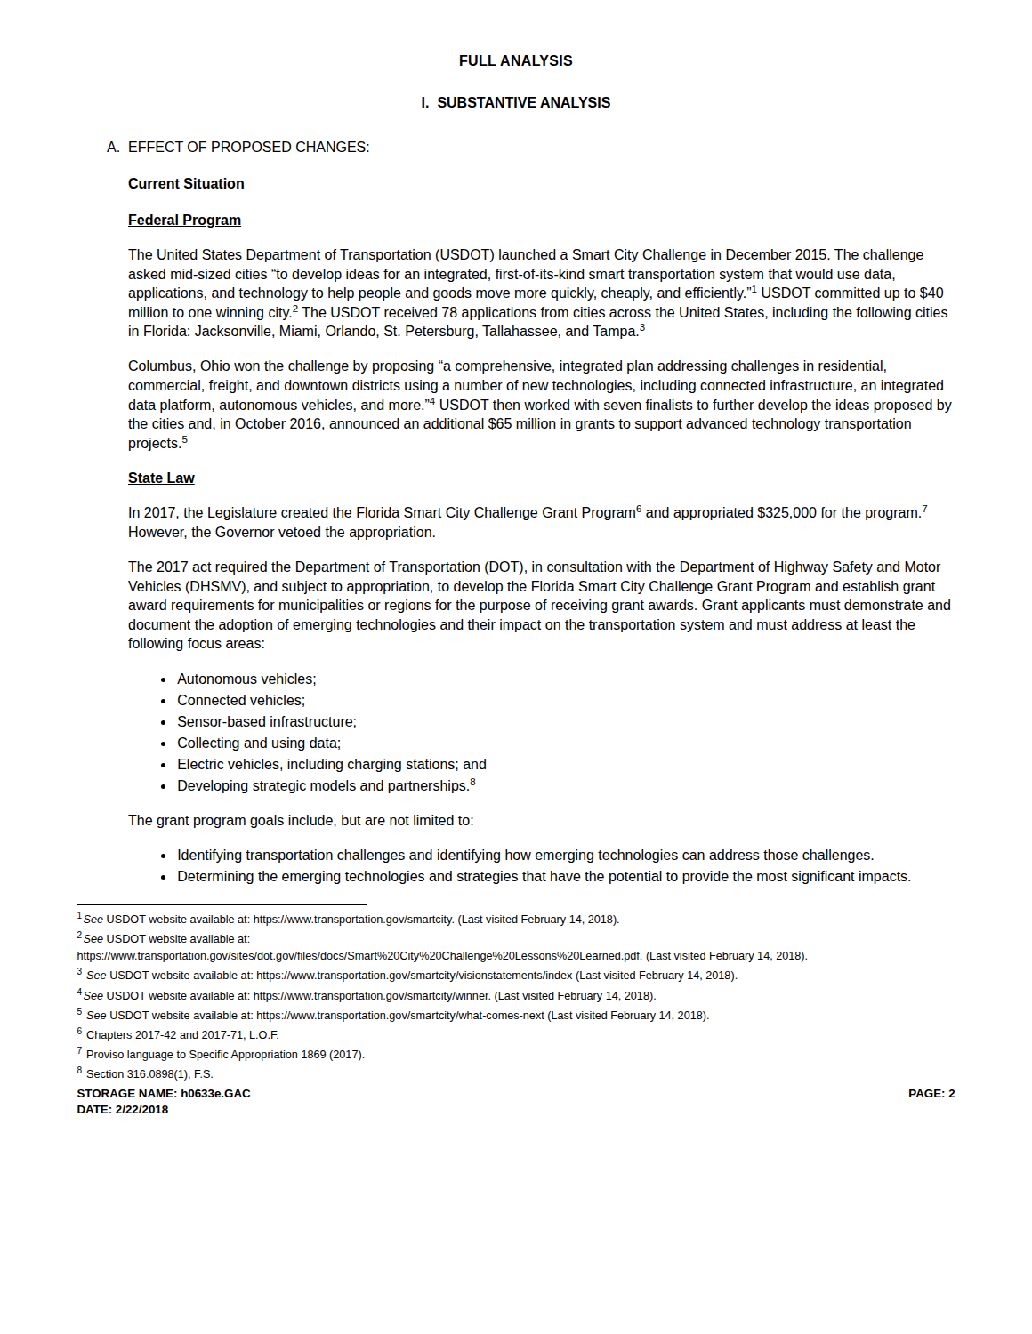FULL ANALYSIS
I. SUBSTANTIVE ANALYSIS
A. EFFECT OF PROPOSED CHANGES:
Current Situation
Federal Program
The United States Department of Transportation (USDOT) launched a Smart City Challenge in December 2015. The challenge asked mid-sized cities “to develop ideas for an integrated, first-of-its-kind smart transportation system that would use data, applications, and technology to help people and goods move more quickly, cheaply, and efficiently.”1 USDOT committed up to $40 million to one winning city.2 The USDOT received 78 applications from cities across the United States, including the following cities in Florida: Jacksonville, Miami, Orlando, St. Petersburg, Tallahassee, and Tampa.3
Columbus, Ohio won the challenge by proposing “a comprehensive, integrated plan addressing challenges in residential, commercial, freight, and downtown districts using a number of new technologies, including connected infrastructure, an integrated data platform, autonomous vehicles, and more.”4 USDOT then worked with seven finalists to further develop the ideas proposed by the cities and, in October 2016, announced an additional $65 million in grants to support advanced technology transportation projects.5
State Law
In 2017, the Legislature created the Florida Smart City Challenge Grant Program6 and appropriated $325,000 for the program.7 However, the Governor vetoed the appropriation.
The 2017 act required the Department of Transportation (DOT), in consultation with the Department of Highway Safety and Motor Vehicles (DHSMV), and subject to appropriation, to develop the Florida Smart City Challenge Grant Program and establish grant award requirements for municipalities or regions for the purpose of receiving grant awards. Grant applicants must demonstrate and document the adoption of emerging technologies and their impact on the transportation system and must address at least the following focus areas:
Autonomous vehicles;
Connected vehicles;
Sensor-based infrastructure;
Collecting and using data;
Electric vehicles, including charging stations; and
Developing strategic models and partnerships.8
The grant program goals include, but are not limited to:
Identifying transportation challenges and identifying how emerging technologies can address those challenges.
Determining the emerging technologies and strategies that have the potential to provide the most significant impacts.
1 See USDOT website available at: https://www.transportation.gov/smartcity. (Last visited February 14, 2018).
2 See USDOT website available at:
https://www.transportation.gov/sites/dot.gov/files/docs/Smart%20City%20Challenge%20Lessons%20Learned.pdf. (Last visited February 14, 2018).
3 See USDOT website available at: https://www.transportation.gov/smartcity/visionstatements/index (Last visited February 14, 2018).
4 See USDOT website available at: https://www.transportation.gov/smartcity/winner. (Last visited February 14, 2018).
5 See USDOT website available at: https://www.transportation.gov/smartcity/what-comes-next (Last visited February 14, 2018).
6 Chapters 2017-42 and 2017-71, L.O.F.
7 Proviso language to Specific Appropriation 1869 (2017).
8 Section 316.0898(1), F.S.
STORAGE NAME: h0633e.GAC
DATE: 2/22/2018
PAGE: 2